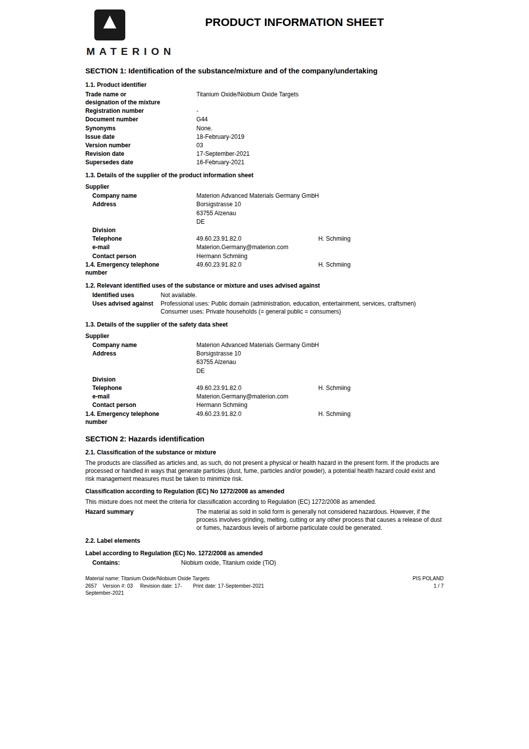MATERION
PRODUCT INFORMATION SHEET
SECTION 1: Identification of the substance/mixture and of the company/undertaking
1.1. Product identifier
| Trade name or designation of the mixture | Titanium Oxide/Niobium Oxide Targets |
| Registration number | - |
| Document number | G44 |
| Synonyms | None. |
| Issue date | 18-February-2019 |
| Version number | 03 |
| Revision date | 17-September-2021 |
| Supersedes date | 16-February-2021 |
1.3. Details of the supplier of the product information sheet
Supplier
| Company name | Materion Advanced Materials Germany GmbH |
| Address | Borsigstrasse 10 |
| | 63755 Alzenau |
| | DE |
| Division | |
| Telephone | 49.60.23.91.82.0 | H. Schmiing |
| e-mail | Materion.Germany@materion.com |
| Contact person | Hermann Schmiing |
| 1.4. Emergency telephone number | 49.60.23.91.82.0 | H. Schmiing |
1.2. Relevant identified uses of the substance or mixture and uses advised against
| Identified uses | Not available. |
| Uses advised against | Professional uses: Public domain (administration, education, entertainment, services, craftsmen) Consumer uses: Private households (= general public = consumers) |
1.3. Details of the supplier of the safety data sheet
Supplier
| Company name | Materion Advanced Materials Germany GmbH |
| Address | Borsigstrasse 10 |
| | 63755 Alzenau |
| | DE |
| Division | |
| Telephone | 49.60.23.91.82.0 | H. Schmiing |
| e-mail | Materion.Germany@materion.com |
| Contact person | Hermann Schmiing |
| 1.4. Emergency telephone number | 49.60.23.91.82.0 | H. Schmiing |
SECTION 2: Hazards identification
2.1. Classification of the substance or mixture
The products are classified as articles and, as such, do not present a physical or health hazard in the present form. If the products are processed or handled in ways that generate particles (dust, fume, particles and/or powder), a potential health hazard could exist and risk management measures must be taken to minimize risk.
Classification according to Regulation (EC) No 1272/2008 as amended
This mixture does not meet the criteria for classification according to Regulation (EC) 1272/2008 as amended.
Hazard summary
The material as sold in solid form is generally not considered hazardous. However, if the process involves grinding, melting, cutting or any other process that causes a release of dust or fumes, hazardous levels of airborne particulate could be generated.
2.2. Label elements
Label according to Regulation (EC) No. 1272/2008 as amended
| Contains: | Niobium oxide, Titanium oxide (TiO) |
Material name: Titanium Oxide/Niobium Oxide Targets
PIS POLAND
2657 Version #: 03 Revision date: 17-September-2021
Print date: 17-September-2021
1 / 7